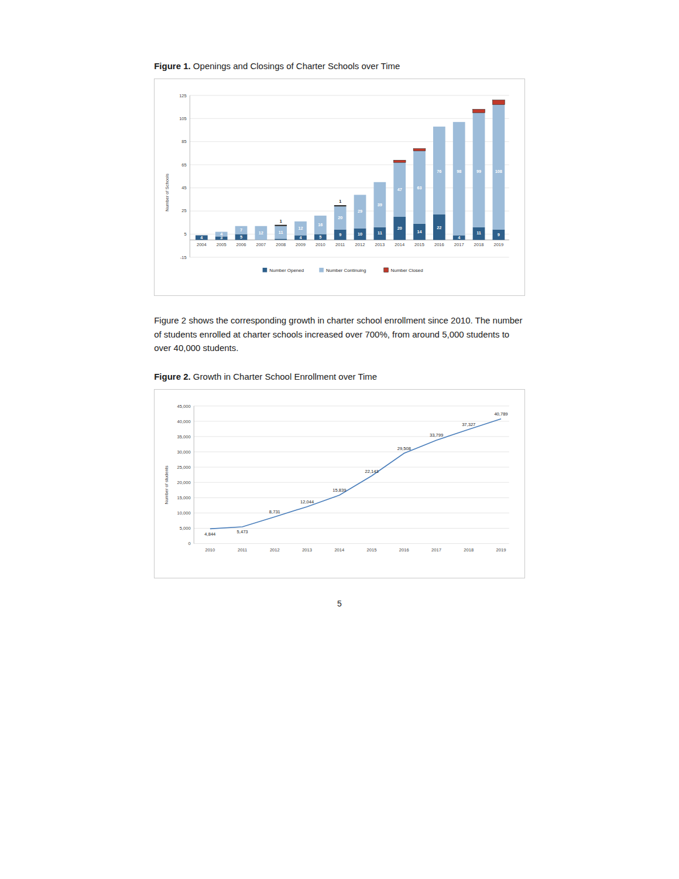Figure 1. Openings and Closings of Charter Schools over Time
Number of Schools 125 105 85 65 45 25 5 -15 4 3 4 5 7 12 1 11 1 4 12 5 16 9 20 1 10 29 11 39 20 47 14 63 22 76 4 98 11 99 9 108 2004 2005 2006 2007 2008 2009 2010 2011 2012 2013 2014 2015 2016 2017 2018 2019 Number Opened Number Continuing Number Closed
Figure 2 shows the corresponding growth in charter school enrollment since 2010. The number of students enrolled at charter schools increased over 700%, from around 5,000 students to over 40,000 students.
Figure 2. Growth in Charter School Enrollment over Time
Number of students 45,000 40,000 35,000 30,000 25,000 20,000 15,000 10,000 5,000 0 4,844 5,473 8,731 12,044 15,839 22,143 29,508 33,799 37,327 40,789 2010 2011 2012 2013 2014 2015 2016 2017 2018 2019
5